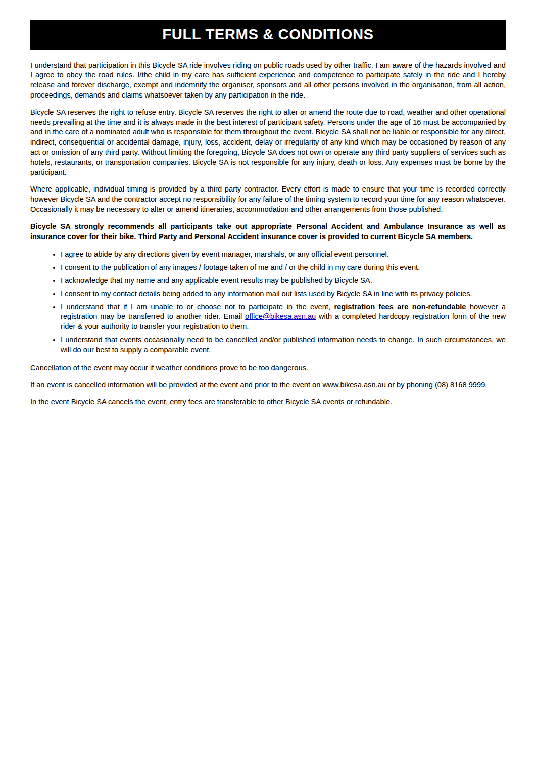FULL TERMS & CONDITIONS
I understand that participation in this Bicycle SA ride involves riding on public roads used by other traffic. I am aware of the hazards involved and I agree to obey the road rules. I/the child in my care has sufficient experience and competence to participate safely in the ride and I hereby release and forever discharge, exempt and indemnify the organiser, sponsors and all other persons involved in the organisation, from all action, proceedings, demands and claims whatsoever taken by any participation in the ride.
Bicycle SA reserves the right to refuse entry. Bicycle SA reserves the right to alter or amend the route due to road, weather and other operational needs prevailing at the time and it is always made in the best interest of participant safety. Persons under the age of 16 must be accompanied by and in the care of a nominated adult who is responsible for them throughout the event. Bicycle SA shall not be liable or responsible for any direct, indirect, consequential or accidental damage, injury, loss, accident, delay or irregularity of any kind which may be occasioned by reason of any act or omission of any third party. Without limiting the foregoing, Bicycle SA does not own or operate any third party suppliers of services such as hotels, restaurants, or transportation companies. Bicycle SA is not responsible for any injury, death or loss. Any expenses must be borne by the participant.
Where applicable, individual timing is provided by a third party contractor. Every effort is made to ensure that your time is recorded correctly however Bicycle SA and the contractor accept no responsibility for any failure of the timing system to record your time for any reason whatsoever. Occasionally it may be necessary to alter or amend itineraries, accommodation and other arrangements from those published.
Bicycle SA strongly recommends all participants take out appropriate Personal Accident and Ambulance Insurance as well as insurance cover for their bike. Third Party and Personal Accident insurance cover is provided to current Bicycle SA members.
I agree to abide by any directions given by event manager, marshals, or any official event personnel.
I consent to the publication of any images / footage taken of me and / or the child in my care during this event.
I acknowledge that my name and any applicable event results may be published by Bicycle SA.
I consent to my contact details being added to any information mail out lists used by Bicycle SA in line with its privacy policies.
I understand that if I am unable to or choose not to participate in the event, registration fees are non-refundable however a registration may be transferred to another rider. Email office@bikesa.asn.au with a completed hardcopy registration form of the new rider & your authority to transfer your registration to them.
I understand that events occasionally need to be cancelled and/or published information needs to change. In such circumstances, we will do our best to supply a comparable event.
Cancellation of the event may occur if weather conditions prove to be too dangerous.
If an event is cancelled information will be provided at the event and prior to the event on www.bikesa.asn.au or by phoning (08) 8168 9999.
In the event Bicycle SA cancels the event, entry fees are transferable to other Bicycle SA events or refundable.